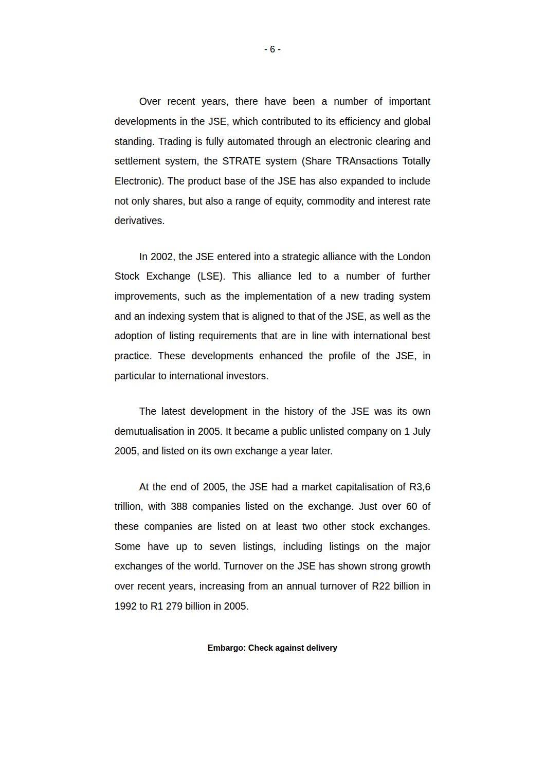- 6 -
Over recent years, there have been a number of important developments in the JSE, which contributed to its efficiency and global standing. Trading is fully automated through an electronic clearing and settlement system, the STRATE system (Share TRAnsactions Totally Electronic). The product base of the JSE has also expanded to include not only shares, but also a range of equity, commodity and interest rate derivatives.
In 2002, the JSE entered into a strategic alliance with the London Stock Exchange (LSE). This alliance led to a number of further improvements, such as the implementation of a new trading system and an indexing system that is aligned to that of the JSE, as well as the adoption of listing requirements that are in line with international best practice. These developments enhanced the profile of the JSE, in particular to international investors.
The latest development in the history of the JSE was its own demutualisation in 2005. It became a public unlisted company on 1 July 2005, and listed on its own exchange a year later.
At the end of 2005, the JSE had a market capitalisation of R3,6 trillion, with 388 companies listed on the exchange. Just over 60 of these companies are listed on at least two other stock exchanges. Some have up to seven listings, including listings on the major exchanges of the world. Turnover on the JSE has shown strong growth over recent years, increasing from an annual turnover of R22 billion in 1992 to R1 279 billion in 2005.
Embargo: Check against delivery